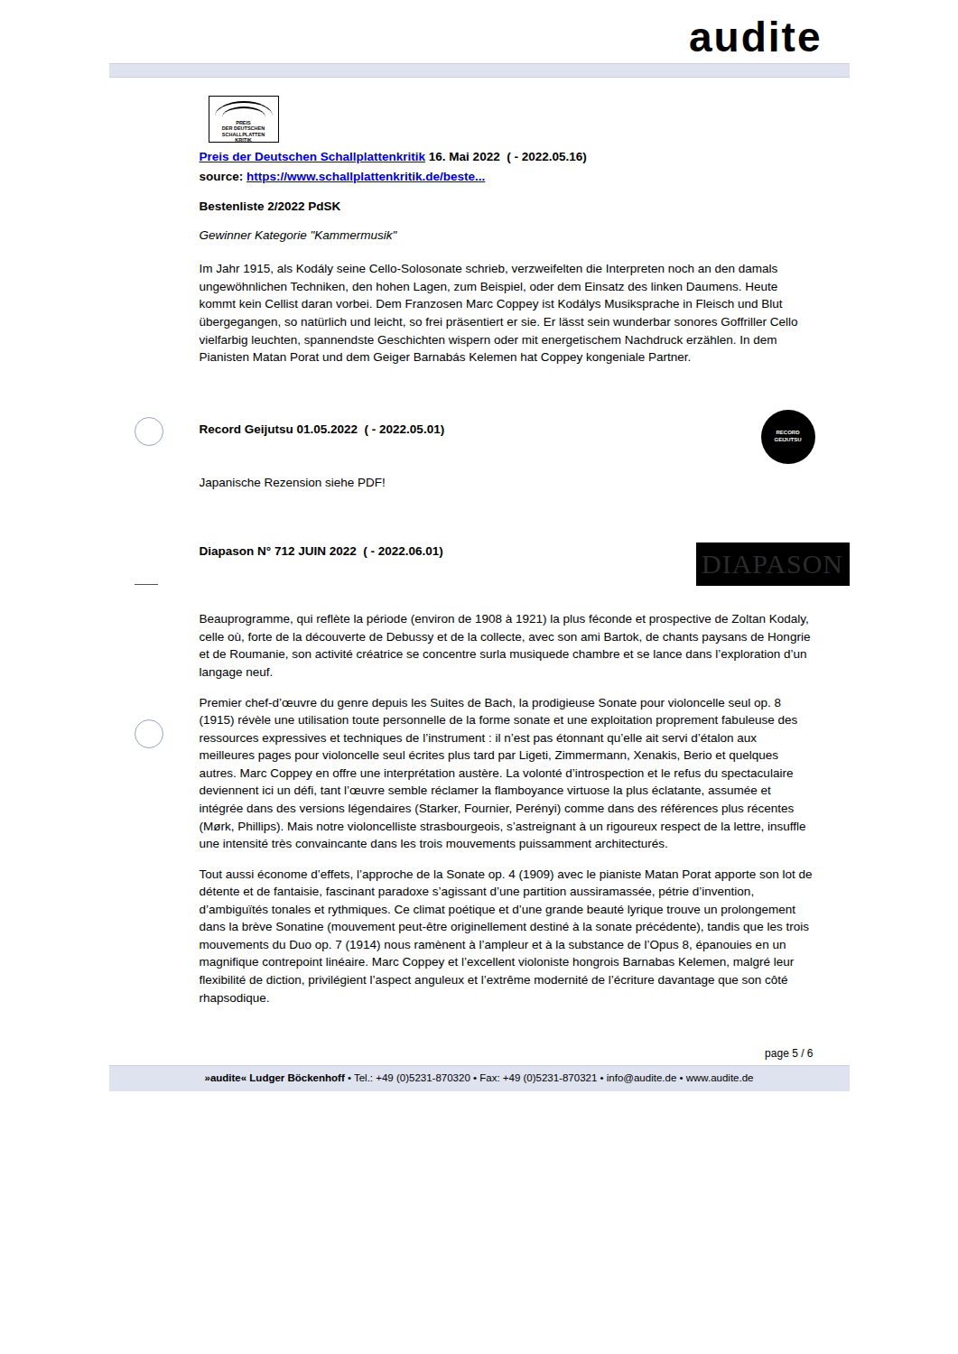audite
PREIS
DER DEUTSCHEN
SCHALLPLATTEN
KRITIK
Preis der Deutschen Schallplattenkritik 16. Mai 2022 ( - 2022.05.16)
source: https://www.schallplattenkritik.de/beste...
Bestenliste 2/2022 PdSK
Gewinner Kategorie "Kammermusik"
Im Jahr 1915, als Kodály seine Cello-Solosonate schrieb, verzweifelten die Interpreten noch an den damals ungewöhnlichen Techniken, den hohen Lagen, zum Beispiel, oder dem Einsatz des linken Daumens. Heute kommt kein Cellist daran vorbei. Dem Franzosen Marc Coppey ist Kodálys Musiksprache in Fleisch und Blut übergegangen, so natürlich und leicht, so frei präsentiert er sie. Er lässt sein wunderbar sonores Goffriller Cello vielfarbig leuchten, spannendste Geschichten wispern oder mit energetischem Nachdruck erzählen. In dem Pianisten Matan Porat und dem Geiger Barnabás Kelemen hat Coppey kongeniale Partner.
RECORD
GEIJUTSU
Record Geijutsu 01.05.2022 ( - 2022.05.01)
Japanische Rezension siehe PDF!
DIAPASON
Diapason N° 712 JUIN 2022 ( - 2022.06.01)
Beauprogramme, qui reflète la période (environ de 1908 à 1921) la plus féconde et prospective de Zoltan Kodaly, celle où, forte de la découverte de Debussy et de la collecte, avec son ami Bartok, de chants paysans de Hongrie et de Roumanie, son activité créatrice se concentre surla musiquede chambre et se lance dans l’exploration d’un langage neuf.
Premier chef-d’œuvre du genre depuis les Suites de Bach, la prodigieuse Sonate pour violoncelle seul op. 8 (1915) révèle une utilisation toute personnelle de la forme sonate et une exploitation proprement fabuleuse des ressources expressives et techniques de l’instrument : il n’est pas étonnant qu’elle ait servi d’étalon aux meilleures pages pour violoncelle seul écrites plus tard par Ligeti, Zimmermann, Xenakis, Berio et quelques autres. Marc Coppey en offre une interprétation austère. La volonté d’introspection et le refus du spectaculaire deviennent ici un défi, tant l’œuvre semble réclamer la flamboyance virtuose la plus éclatante, assumée et intégrée dans des versions légendaires (Starker, Fournier, Perényi) comme dans des références plus récentes (Mørk, Phillips). Mais notre violoncelliste strasbourgeois, s’astreignant à un rigoureux respect de la lettre, insuffle une intensité très convaincante dans les trois mouvements puissamment architecturés.
Tout aussi économe d’effets, l’approche de la Sonate op. 4 (1909) avec le pianiste Matan Porat apporte son lot de détente et de fantaisie, fascinant paradoxe s’agissant d’une partition aussiramassée, pétrie d’invention, d’ambiguïtés tonales et rythmiques. Ce climat poétique et d’une grande beauté lyrique trouve un prolongement dans la brève Sonatine (mouvement peut-être originellement destiné à la sonate précédente), tandis que les trois mouvements du Duo op. 7 (1914) nous ramènent à l’ampleur et à la substance de l’Opus 8, épanouies en un magnifique contrepoint linéaire. Marc Coppey et l’excellent violoniste hongrois Barnabas Kelemen, malgré leur flexibilité de diction, privilégient l’aspect anguleux et l’extrême modernité de l’écriture davantage que son côté rhapsodique.
page 5 / 6
»audite« Ludger Böckenhoff • Tel.: +49 (0)5231-870320 • Fax: +49 (0)5231-870321 • info@audite.de • www.audite.de